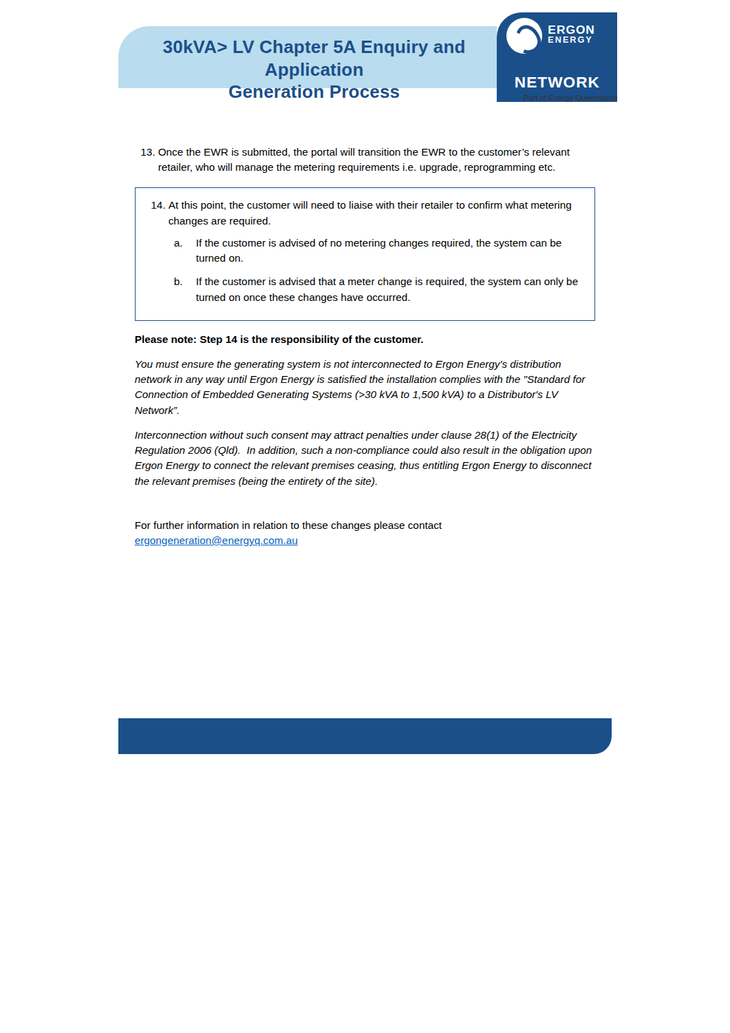30kVA> LV Chapter 5A Enquiry and Application
Generation Process
ERGONENERGY
NETWORK
Part of Energy Queensland
13. Once the EWR is submitted, the portal will transition the EWR to the customer’s relevant retailer, who will manage the metering requirements i.e. upgrade, reprogramming etc.
14. At this point, the customer will need to liaise with their retailer to confirm what metering changes are required.
a. If the customer is advised of no metering changes required, the system can be turned on.
b. If the customer is advised that a meter change is required, the system can only be turned on once these changes have occurred.
Please note: Step 14 is the responsibility of the customer.
You must ensure the generating system is not interconnected to Ergon Energy's distribution network in any way until Ergon Energy is satisfied the installation complies with the "Standard for Connection of Embedded Generating Systems (>30 kVA to 1,500 kVA) to a Distributor's LV Network”.
Interconnection without such consent may attract penalties under clause 28(1) of the Electricity Regulation 2006 (Qld). In addition, such a non-compliance could also result in the obligation upon Ergon Energy to connect the relevant premises ceasing, thus entitling Ergon Energy to disconnect the relevant premises (being the entirety of the site).
For further information in relation to these changes please contact ergongeneration@energyq.com.au